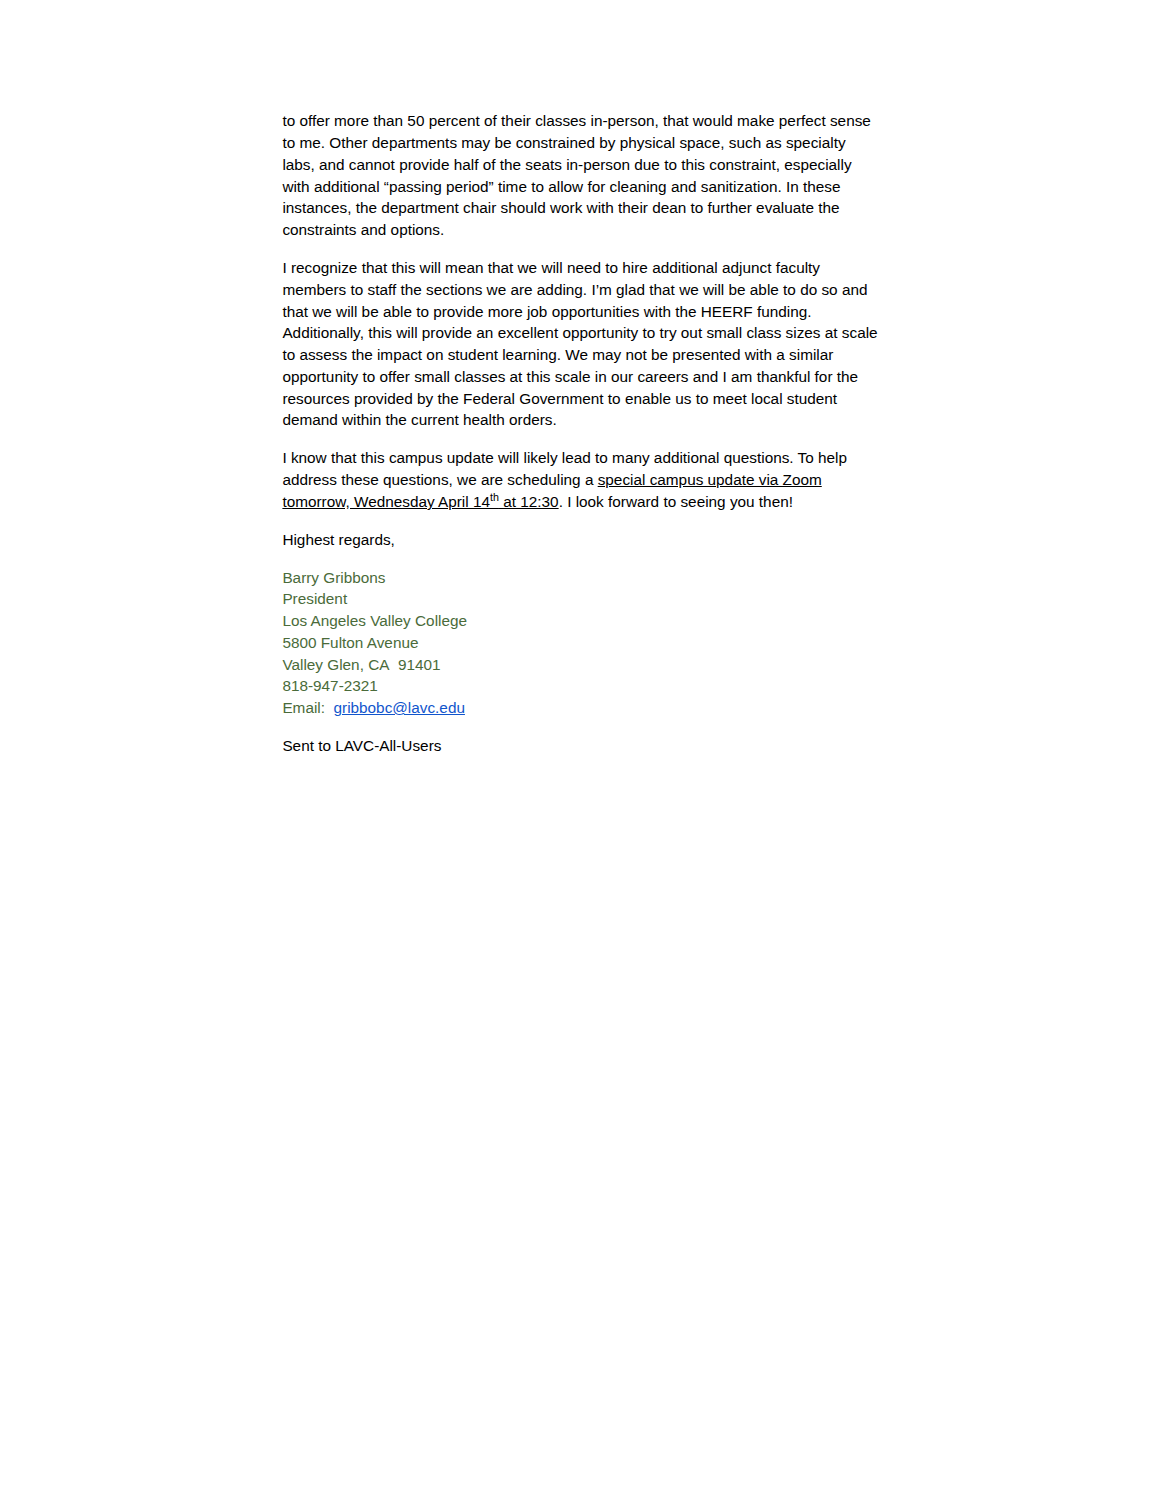to offer more than 50 percent of their classes in-person, that would make perfect sense to me. Other departments may be constrained by physical space, such as specialty labs, and cannot provide half of the seats in-person due to this constraint, especially with additional “passing period” time to allow for cleaning and sanitization. In these instances, the department chair should work with their dean to further evaluate the constraints and options.
I recognize that this will mean that we will need to hire additional adjunct faculty members to staff the sections we are adding. I’m glad that we will be able to do so and that we will be able to provide more job opportunities with the HEERF funding. Additionally, this will provide an excellent opportunity to try out small class sizes at scale to assess the impact on student learning. We may not be presented with a similar opportunity to offer small classes at this scale in our careers and I am thankful for the resources provided by the Federal Government to enable us to meet local student demand within the current health orders.
I know that this campus update will likely lead to many additional questions. To help address these questions, we are scheduling a special campus update via Zoom tomorrow, Wednesday April 14th at 12:30. I look forward to seeing you then!
Highest regards,
Barry Gribbons
President
Los Angeles Valley College
5800 Fulton Avenue
Valley Glen, CA 91401
818-947-2321
Email: gribbobc@lavc.edu
Sent to LAVC-All-Users